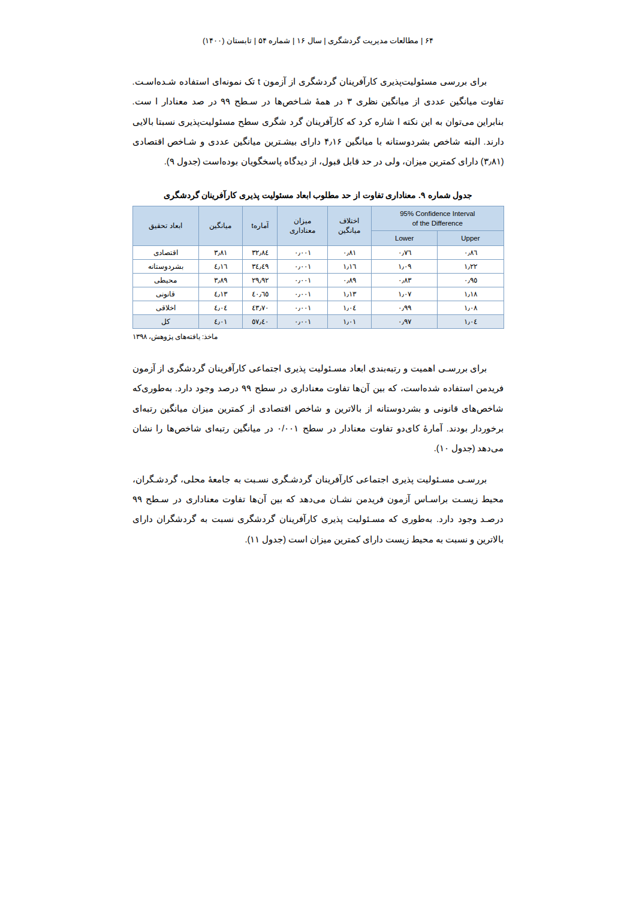۶۴ | مطالعات مدیریت گردشگری | سال ۱۶ | شماره ۵۴ | تابستان (۱۴۰۰)
برای بررسی مسئولیت‌پذیری کارآفرینان گردشگری از آزمون t تک نمونه‌ای استفاده شـده‌اسـت. تفاوت میانگین عددی از میانگین نظری ۳ در همهٔ شـاخص‌ها در سـطح ۹۹ در صد معنادار ا ست. بنابراین می‌توان به این نکته ا شاره کرد که کارآفرینان گرد شگری سطح مسئولیت‌پذیری نسبتا بالایی دارند. البته شاخص بشردوستانه با میانگین ۴٫۱۶ دارای بیشـترین میانگین عددی و شـاخص اقتصادی (۳٫۸۱) دارای کمترین میزان، ولی در حد قابل قبول، از دیدگاه پاسخگویان بوده‌است (جدول ۹).
جدول شماره ۹. معناداری تفاوت از حد مطلوب ابعاد مسئولیت پذیری کارآفرینان گردشگری
| 95% Confidence Interval of the Difference | اختلاف میانگین | میزان معناداری | آمارهt | میانگین | ابعاد تحقیق |
| --- | --- | --- | --- | --- | --- |
| Upper | Lower |
| ۰٫۸٦ | ۰٫٧٦ | ۰٫۸۱ | ۰٫۰۰۱ | ۳۲٫۸٤ | ۳٫۸۱ | اقتصادی |
| ۱٫۲۲ | ۱٫۰۹ | ۱٫۱٦ | ۰٫۰۰۱ | ۳٤٫٤۹ | ٤٫۱٦ | بشردوستانه |
| ۰٫۹٥ | ۰٫۸۳ | ۰٫۸۹ | ۰٫۰۰۱ | ۲۹٫۹۲ | ۳٫۸۹ | محیطی |
| ۱٫۱۸ | ۱٫۰٧ | ۱٫۱۳ | ۰٫۰۰۱ | ٤۰٫٦٥ | ٤٫۱۳ | قانونی |
| ۱٫۰۸ | ۰٫۹۹ | ۱٫۰٤ | ۰٫۰۰۱ | ٤۳٫٧۰ | ٤٫۰٤ | اخلاقی |
| ۱٫۰٤ | ۰٫۹٧ | ۱٫۰۱ | ۰٫۰۰۱ | ٥٧٫٤۰ | ٤٫۰۱ | کل |
ماخذ: یافته‌های پژوهش، ۱۳۹۸
برای بررسـی اهمیت و رتبه‌بندی ابعاد مسـئولیت پذیری اجتماعی کارآفرینان گردشگری از آزمون فریدمن استفاده شده‌است، که بین آن‌ها تفاوت معناداری در سطح ۹۹ درصد وجود دارد. به‌طوری‌که شاخص‌های قانونی و بشردوستانه از بالاترین و شاخص اقتصادی از کمترین میزان میانگین رتبه‌ای برخوردار بودند. آمارهٔ کای‌دو تفاوت معنادار در سطح ۰/۰۰۱ در میانگین رتبه‌ای شاخص‌ها را نشان می‌دهد (جدول ۱۰).
بررسـی مسـئولیت پذیری اجتماعی کارآفرینان گردشـگری نسـبت به جامعهٔ محلی، گردشـگران، محیط زیسـت براسـاس آزمون فریدمن نشـان می‌دهد که بین آن‌ها تفاوت معناداری در سـطح ۹۹ درصـد وجود دارد. به‌طوری که مسـئولیت پذیری کارآفرینان گردشگری نسبت به گردشگران دارای بالاترین و نسبت به محیط زیست دارای کمترین میزان است (جدول ۱۱).